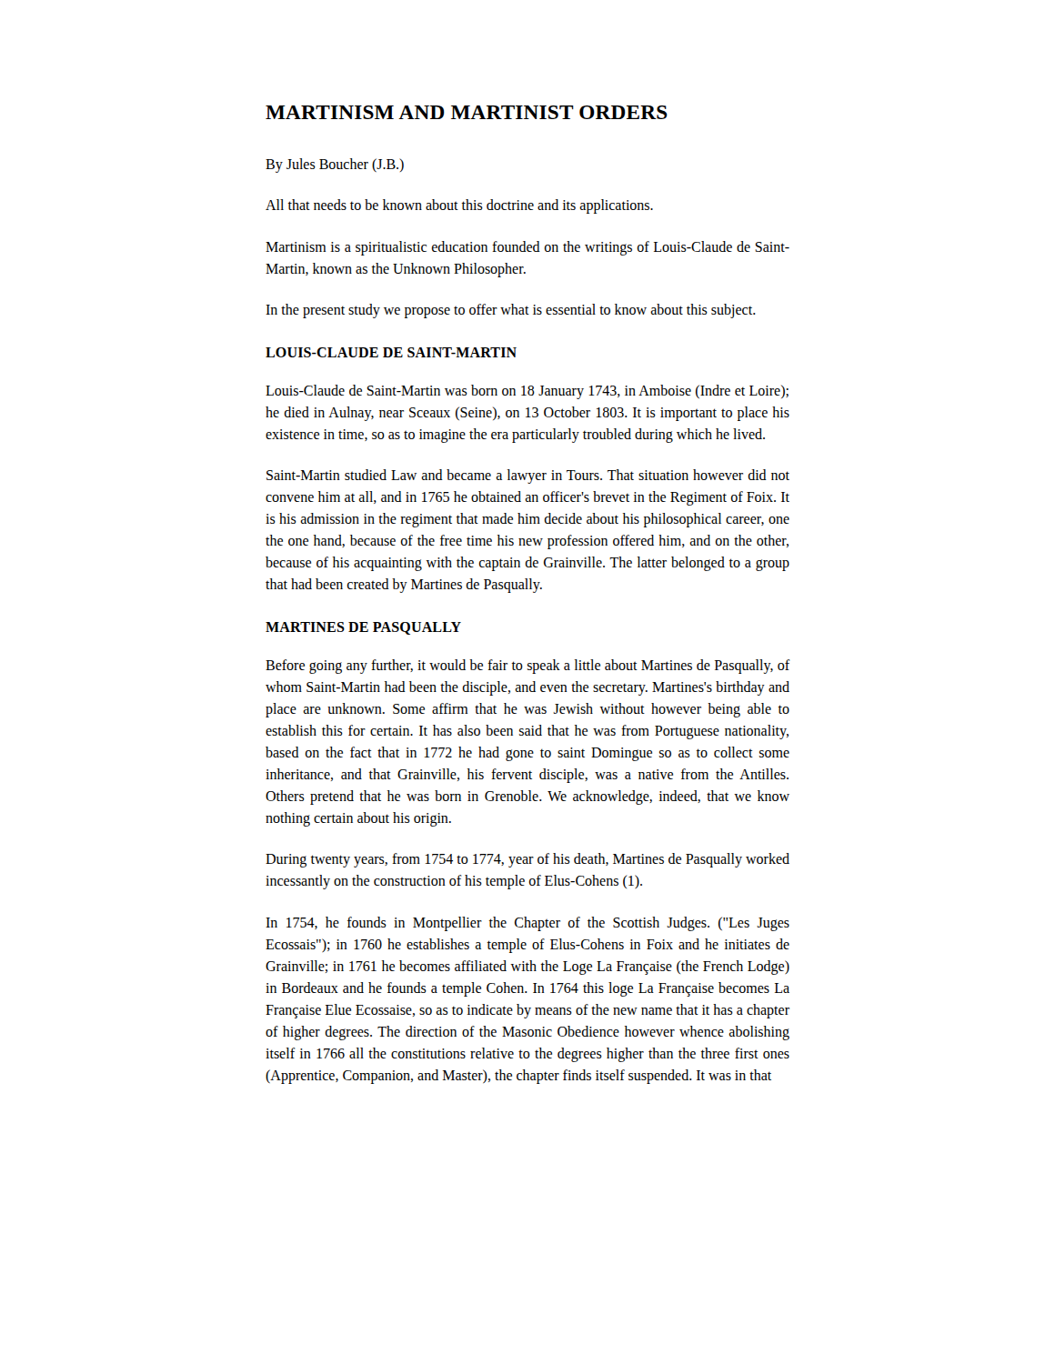MARTINISM AND MARTINIST ORDERS
By Jules Boucher (J.B.)
All that needs to be known about this doctrine and its applications.
Martinism is a spiritualistic education founded on the writings of Louis-Claude de Saint-Martin, known as the Unknown Philosopher.
In the present study we propose to offer what is essential to know about this subject.
LOUIS-CLAUDE DE SAINT-MARTIN
Louis-Claude de Saint-Martin was born on 18 January 1743, in Amboise (Indre et Loire); he died in Aulnay, near Sceaux (Seine), on 13 October 1803. It is important to place his existence in time, so as to imagine the era particularly troubled during which he lived.
Saint-Martin studied Law and became a lawyer in Tours. That situation however did not convene him at all, and in 1765 he obtained an officer's brevet in the Regiment of Foix. It is his admission in the regiment that made him decide about his philosophical career, one the one hand, because of the free time his new profession offered him, and on the other, because of his acquainting with the captain de Grainville. The latter belonged to a group that had been created by Martines de Pasqually.
MARTINES DE PASQUALLY
Before going any further, it would be fair to speak a little about Martines de Pasqually, of whom Saint-Martin had been the disciple, and even the secretary. Martines's birthday and place are unknown. Some affirm that he was Jewish without however being able to establish this for certain. It has also been said that he was from Portuguese nationality, based on the fact that in 1772 he had gone to saint Domingue so as to collect some inheritance, and that Grainville, his fervent disciple, was a native from the Antilles. Others pretend that he was born in Grenoble. We acknowledge, indeed, that we know nothing certain about his origin.
During twenty years, from 1754 to 1774, year of his death, Martines de Pasqually worked incessantly on the construction of his temple of Elus-Cohens (1).
In 1754, he founds in Montpellier the Chapter of the Scottish Judges. ("Les Juges Ecossais"); in 1760 he establishes a temple of Elus-Cohens in Foix and he initiates de Grainville; in 1761 he becomes affiliated with the Loge La Française (the French Lodge) in Bordeaux and he founds a temple Cohen. In 1764 this loge La Française becomes La Française Elue Ecossaise, so as to indicate by means of the new name that it has a chapter of higher degrees. The direction of the Masonic Obedience however whence abolishing itself in 1766 all the constitutions relative to the degrees higher than the three first ones (Apprentice, Companion, and Master), the chapter finds itself suspended. It was in that